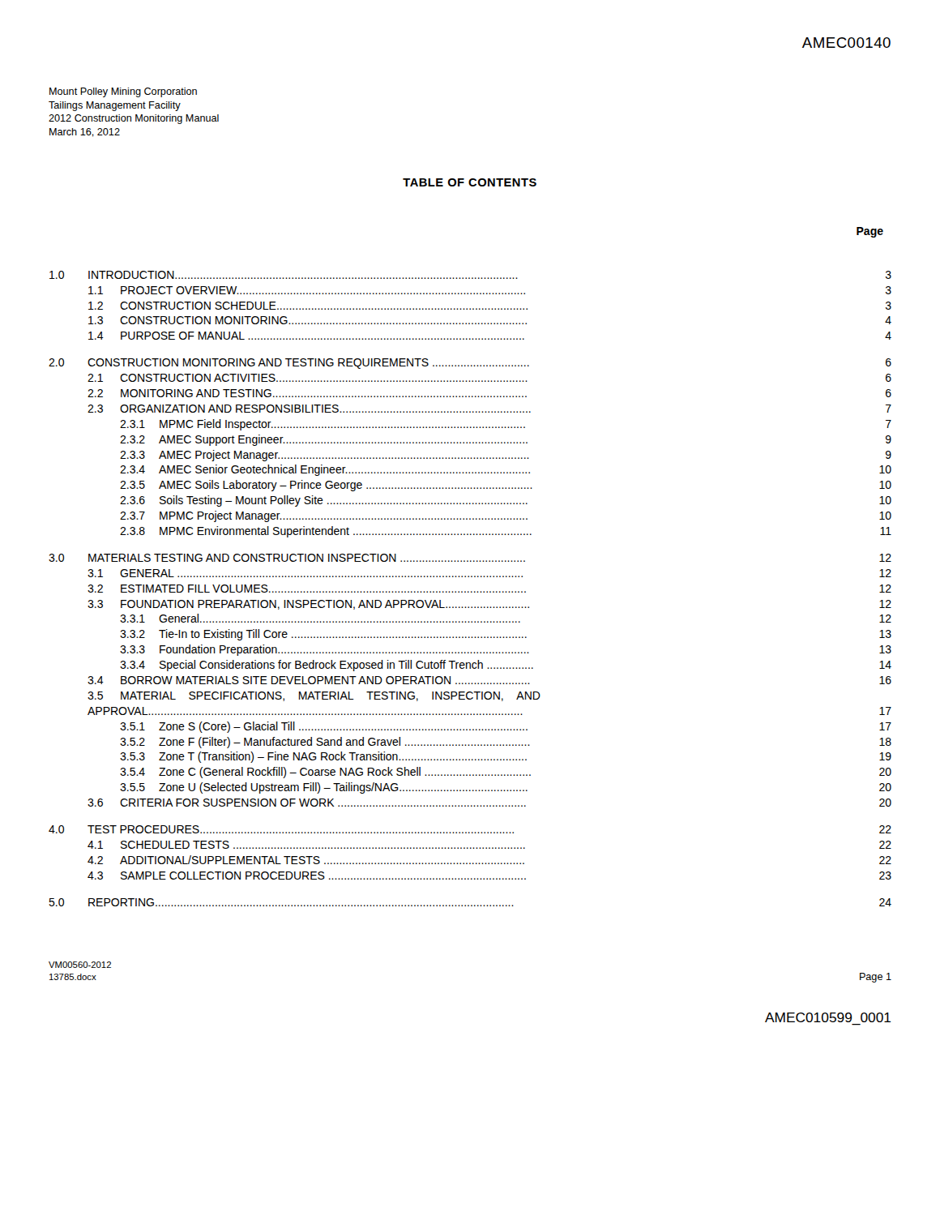AMEC00140
Mount Polley Mining Corporation
Tailings Management Facility
2012 Construction Monitoring Manual
March 16, 2012
TABLE OF CONTENTS
Page
| 1.0 | INTRODUCTION............................................................................................................. | 3 |
| | 1.1 PROJECT OVERVIEW............................................................................................ | 3 |
| | 1.2 CONSTRUCTION SCHEDULE................................................................................ | 3 |
| | 1.3 CONSTRUCTION MONITORING............................................................................ | 4 |
| | 1.4 PURPOSE OF MANUAL ........................................................................................ | 4 |
| 2.0 | CONSTRUCTION MONITORING AND TESTING REQUIREMENTS ............................... | 6 |
| | 2.1 CONSTRUCTION ACTIVITIES................................................................................ | 6 |
| | 2.2 MONITORING AND TESTING................................................................................. | 6 |
| | 2.3 ORGANIZATION AND RESPONSIBILITIES............................................................. | 7 |
| | 2.3.1 MPMC Field Inspector................................................................................. | 7 |
| | 2.3.2 AMEC Support Engineer.............................................................................. | 9 |
| | 2.3.3 AMEC Project Manager................................................................................ | 9 |
| | 2.3.4 AMEC Senior Geotechnical Engineer........................................................... | 10 |
| | 2.3.5 AMEC Soils Laboratory – Prince George ..................................................... | 10 |
| | 2.3.6 Soils Testing – Mount Polley Site ................................................................ | 10 |
| | 2.3.7 MPMC Project Manager............................................................................... | 10 |
| | 2.3.8 MPMC Environmental Superintendent ......................................................... | 11 |
| 3.0 | MATERIALS TESTING AND CONSTRUCTION INSPECTION ........................................ | 12 |
| | 3.1 GENERAL .............................................................................................................. | 12 |
| | 3.2 ESTIMATED FILL VOLUMES.................................................................................. | 12 |
| | 3.3 FOUNDATION PREPARATION, INSPECTION, AND APPROVAL........................... | 12 |
| | 3.3.1 General...................................................................................................... | 12 |
| | 3.3.2 Tie-In to Existing Till Core ........................................................................... | 13 |
| | 3.3.3 Foundation Preparation................................................................................ | 13 |
| | 3.3.4 Special Considerations for Bedrock Exposed in Till Cutoff Trench ............... | 14 |
| | 3.4 BORROW MATERIALS SITE DEVELOPMENT AND OPERATION ........................ | 16 |
| | 3.5 MATERIAL SPECIFICATIONS, MATERIAL TESTING, INSPECTION, AND | |
| | APPROVAL....................................................................................................................... | 17 |
| | 3.5.1 Zone S (Core) – Glacial Till ......................................................................... | 17 |
| | 3.5.2 Zone F (Filter) – Manufactured Sand and Gravel ........................................ | 18 |
| | 3.5.3 Zone T (Transition) – Fine NAG Rock Transition......................................... | 19 |
| | 3.5.4 Zone C (General Rockfill) – Coarse NAG Rock Shell .................................. | 20 |
| | 3.5.5 Zone U (Selected Upstream Fill) – Tailings/NAG......................................... | 20 |
| | 3.6 CRITERIA FOR SUSPENSION OF WORK ............................................................ | 20 |
| 4.0 | TEST PROCEDURES.................................................................................................... | 22 |
| | 4.1 SCHEDULED TESTS ............................................................................................. | 22 |
| | 4.2 ADDITIONAL/SUPPLEMENTAL TESTS ................................................................ | 22 |
| | 4.3 SAMPLE COLLECTION PROCEDURES ............................................................... | 23 |
| 5.0 | REPORTING.................................................................................................................. | 24 |
VM00560-2012
13785.docx
Page 1
AMEC010599_0001